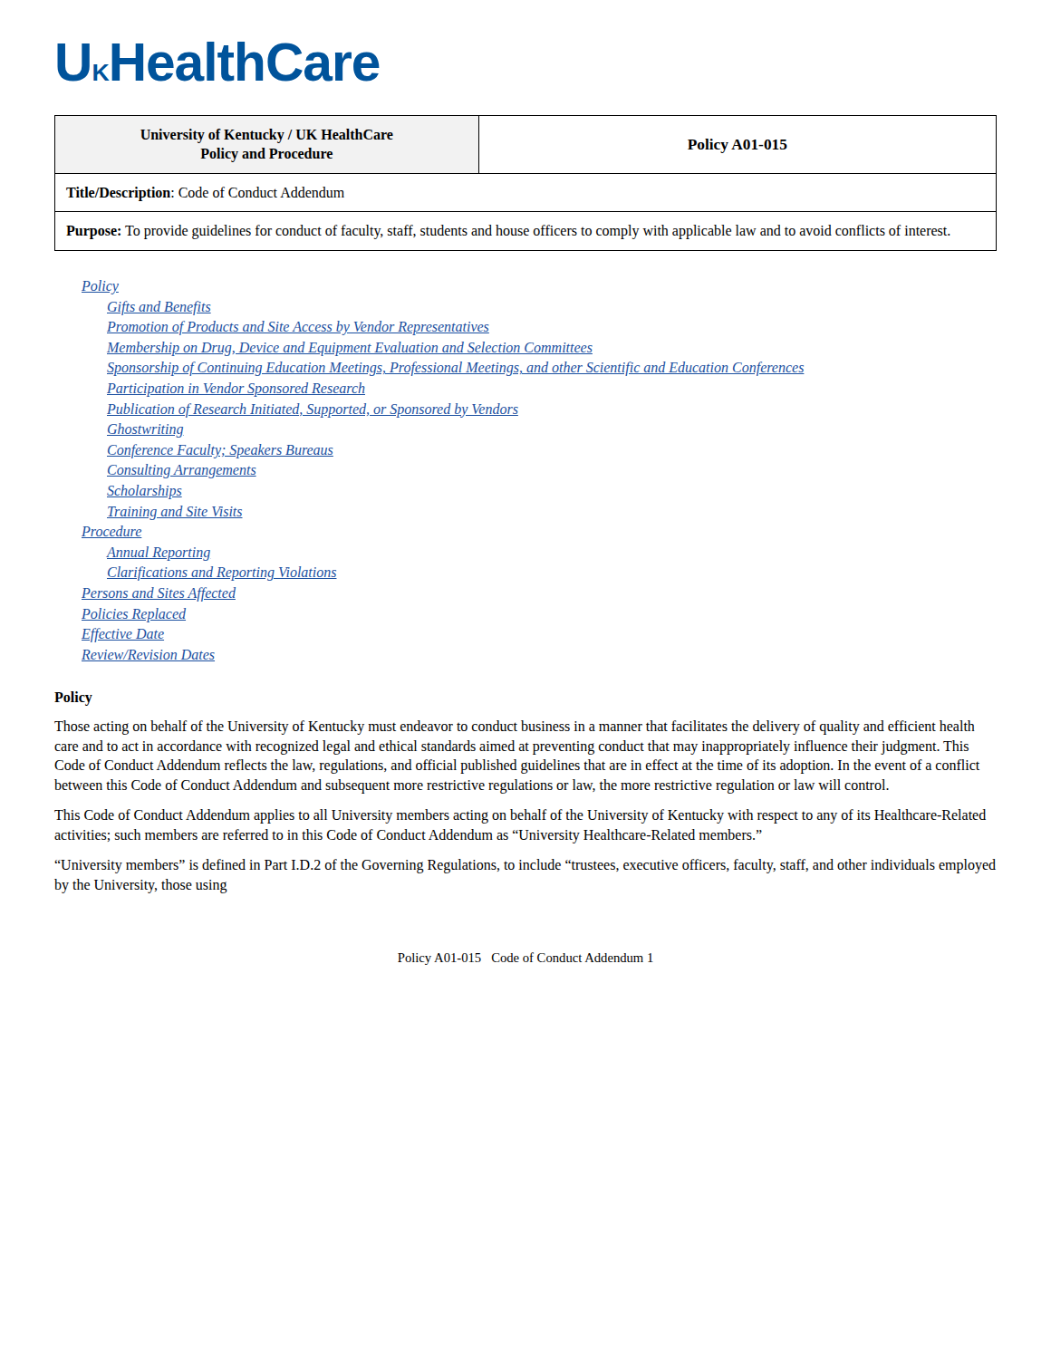UKHealthCare
| University of Kentucky / UK HealthCare Policy and Procedure | Policy A01-015 |
| Title/Description : Code of Conduct Addendum |
| Purpose: To provide guidelines for conduct of faculty, staff, students and house officers to comply with applicable law and to avoid conflicts of interest. |
Policy
Gifts and Benefits
Promotion of Products and Site Access by Vendor Representatives
Membership on Drug, Device and Equipment Evaluation and Selection Committees
Sponsorship of Continuing Education Meetings, Professional Meetings, and other Scientific and Education Conferences
Participation in Vendor Sponsored Research
Publication of Research Initiated, Supported, or Sponsored by Vendors
Ghostwriting
Conference Faculty; Speakers Bureaus
Consulting Arrangements
Scholarships
Training and Site Visits
Procedure
Annual Reporting
Clarifications and Reporting Violations
Persons and Sites Affected
Policies Replaced
Effective Date
Review/Revision Dates
Policy
Those acting on behalf of the University of Kentucky must endeavor to conduct business in a manner that facilitates the delivery of quality and efficient health care and to act in accordance with recognized legal and ethical standards aimed at preventing conduct that may inappropriately influence their judgment. This Code of Conduct Addendum reflects the law, regulations, and official published guidelines that are in effect at the time of its adoption. In the event of a conflict between this Code of Conduct Addendum and subsequent more restrictive regulations or law, the more restrictive regulation or law will control.
This Code of Conduct Addendum applies to all University members acting on behalf of the University of Kentucky with respect to any of its Healthcare-Related activities; such members are referred to in this Code of Conduct Addendum as “University Healthcare-Related members.”
“University members” is defined in Part I.D.2 of the Governing Regulations, to include “trustees, executive officers, faculty, staff, and other individuals employed by the University, those using
Policy A01-015 Code of Conduct Addendum 1